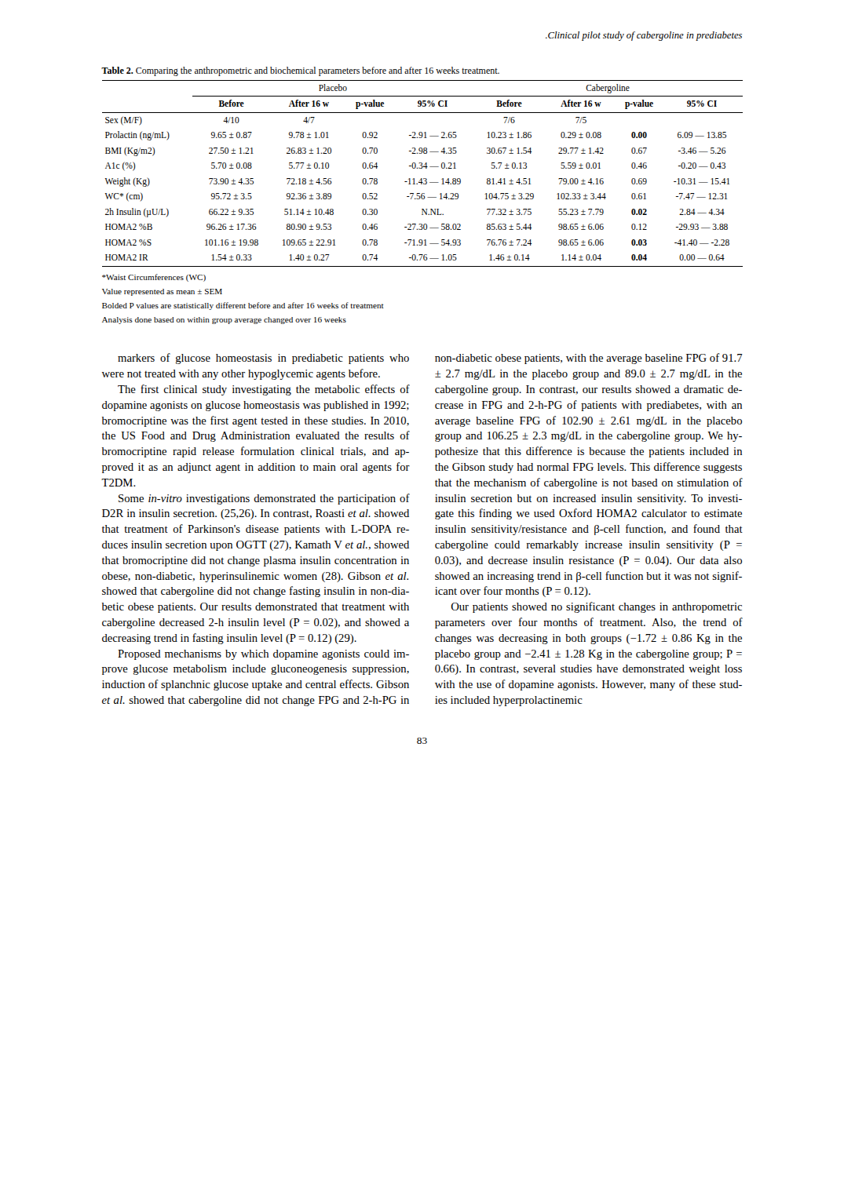.Clinical pilot study of cabergoline in prediabetes
Table 2. Comparing the anthropometric and biochemical parameters before and after 16 weeks treatment.
| | Placebo | Cabergoline |
| --- | --- | --- |
| | Before | After 16 w | p-value | 95% CI | Before | After 16 w | p-value | 95% CI |
| Sex (M/F) | 4/10 | 4/7 | | | 7/6 | 7/5 | | |
| Prolactin (ng/mL) | 9.65 ± 0.87 | 9.78 ± 1.01 | 0.92 | -2.91 — 2.65 | 10.23 ± 1.86 | 0.29 ± 0.08 | 0.00 | 6.09 — 13.85 |
| BMI (Kg/m2) | 27.50 ± 1.21 | 26.83 ± 1.20 | 0.70 | -2.98 — 4.35 | 30.67 ± 1.54 | 29.77 ± 1.42 | 0.67 | -3.46 — 5.26 |
| A1c (%) | 5.70 ± 0.08 | 5.77 ± 0.10 | 0.64 | -0.34 — 0.21 | 5.7 ± 0.13 | 5.59 ± 0.01 | 0.46 | -0.20 — 0.43 |
| Weight (Kg) | 73.90 ± 4.35 | 72.18 ± 4.56 | 0.78 | -11.43 — 14.89 | 81.41 ± 4.51 | 79.00 ± 4.16 | 0.69 | -10.31 — 15.41 |
| WC* (cm) | 95.72 ± 3.5 | 92.36 ± 3.89 | 0.52 | -7.56 — 14.29 | 104.75 ± 3.29 | 102.33 ± 3.44 | 0.61 | -7.47 — 12.31 |
| 2h Insulin (µU/L) | 66.22 ± 9.35 | 51.14 ± 10.48 | 0.30 | N.NL. | 77.32 ± 3.75 | 55.23 ± 7.79 | 0.02 | 2.84 — 4.34 |
| HOMA2 %B | 96.26 ± 17.36 | 80.90 ± 9.53 | 0.46 | -27.30 — 58.02 | 85.63 ± 5.44 | 98.65 ± 6.06 | 0.12 | -29.93 — 3.88 |
| HOMA2 %S | 101.16 ± 19.98 | 109.65 ± 22.91 | 0.78 | -71.91 — 54.93 | 76.76 ± 7.24 | 98.65 ± 6.06 | 0.03 | -41.40 — -2.28 |
| HOMA2 IR | 1.54 ± 0.33 | 1.40 ± 0.27 | 0.74 | -0.76 — 1.05 | 1.46 ± 0.14 | 1.14 ± 0.04 | 0.04 | 0.00 — 0.64 |
*Waist Circumferences (WC)
Value represented as mean ± SEM
Bolded P values are statistically different before and after 16 weeks of treatment
Analysis done based on within group average changed over 16 weeks
markers of glucose homeostasis in prediabetic patients who were not treated with any other hypoglycemic agents before.
The first clinical study investigating the metabolic effects of dopamine agonists on glucose homeostasis was published in 1992; bromocriptine was the first agent tested in these studies. In 2010, the US Food and Drug Administration evaluated the results of bromocriptine rapid release formulation clinical trials, and approved it as an adjunct agent in addition to main oral agents for T2DM.
Some in-vitro investigations demonstrated the participation of D2R in insulin secretion. (25,26). In contrast, Roasti et al. showed that treatment of Parkinson's disease patients with L-DOPA reduces insulin secretion upon OGTT (27), Kamath V et al., showed that bromocriptine did not change plasma insulin concentration in obese, non-diabetic, hyperinsulinemic women (28). Gibson et al. showed that cabergoline did not change fasting insulin in non-diabetic obese patients. Our results demonstrated that treatment with cabergoline decreased 2-h insulin level (P = 0.02), and showed a decreasing trend in fasting insulin level (P = 0.12) (29).
Proposed mechanisms by which dopamine agonists could improve glucose metabolism include gluconeogenesis suppression, induction of splanchnic glucose uptake and central effects. Gibson et al. showed that cabergoline did not change FPG and 2-h-PG in non-diabetic obese patients, with the average baseline FPG of 91.7 ± 2.7 mg/dL in the placebo group and 89.0 ± 2.7 mg/dL in the cabergoline group. In contrast, our results showed a dramatic decrease in FPG and 2-h-PG of patients with prediabetes, with an average baseline FPG of 102.90 ± 2.61 mg/dL in the placebo group and 106.25 ± 2.3 mg/dL in the cabergoline group. We hypothesize that this difference is because the patients included in the Gibson study had normal FPG levels. This difference suggests that the mechanism of cabergoline is not based on stimulation of insulin secretion but on increased insulin sensitivity. To investigate this finding we used Oxford HOMA2 calculator to estimate insulin sensitivity/resistance and β-cell function, and found that cabergoline could remarkably increase insulin sensitivity (P = 0.03), and decrease insulin resistance (P = 0.04). Our data also showed an increasing trend in β-cell function but it was not significant over four months (P = 0.12).
Our patients showed no significant changes in anthropometric parameters over four months of treatment. Also, the trend of changes was decreasing in both groups (−1.72 ± 0.86 Kg in the placebo group and −2.41 ± 1.28 Kg in the cabergoline group; P = 0.66). In contrast, several studies have demonstrated weight loss with the use of dopamine agonists. However, many of these studies included hyperprolactinemic
83